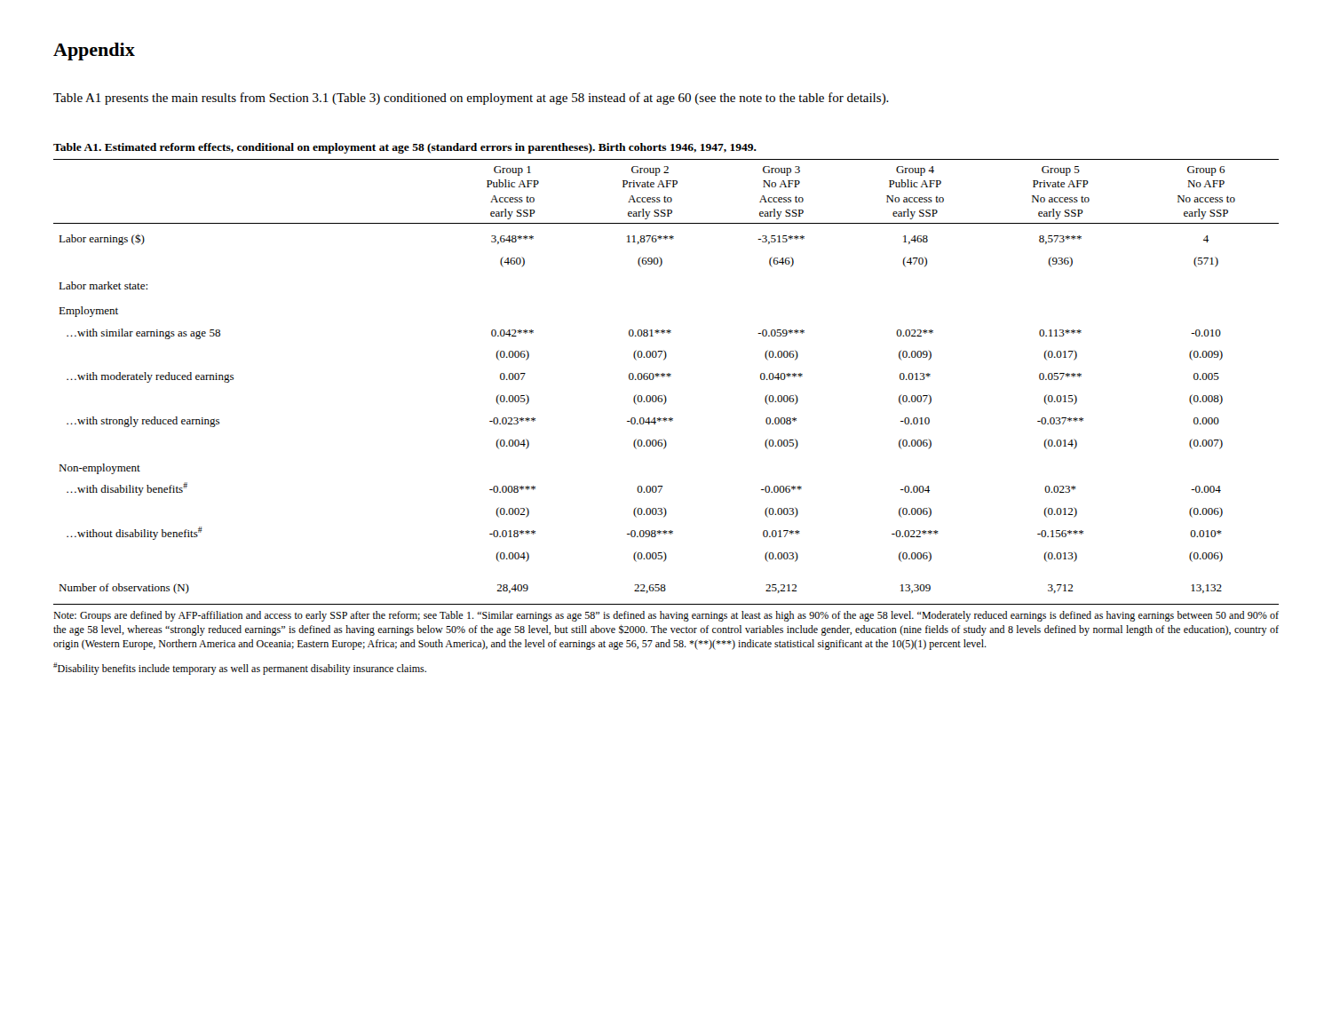Appendix
Table A1 presents the main results from Section 3.1 (Table 3) conditioned on employment at age 58 instead of at age 60 (see the note to the table for details).
Table A1. Estimated reform effects, conditional on employment at age 58 (standard errors in parentheses). Birth cohorts 1946, 1947, 1949.
| | Group 1 Public AFP Access to early SSP | Group 2 Private AFP Access to early SSP | Group 3 No AFP Access to early SSP | Group 4 Public AFP No access to early SSP | Group 5 Private AFP No access to early SSP | Group 6 No AFP No access to early SSP |
| --- | --- | --- | --- | --- | --- | --- |
| Labor earnings ($) | 3,648*** | 11,876*** | -3,515*** | 1,468 | 8,573*** | 4 |
| | (460) | (690) | (646) | (470) | (936) | (571) |
| Labor market state: | |
| Employment | |
| …with similar earnings as age 58 | 0.042*** | 0.081*** | -0.059*** | 0.022** | 0.113*** | -0.010 |
| | (0.006) | (0.007) | (0.006) | (0.009) | (0.017) | (0.009) |
| …with moderately reduced earnings | 0.007 | 0.060*** | 0.040*** | 0.013* | 0.057*** | 0.005 |
| | (0.005) | (0.006) | (0.006) | (0.007) | (0.015) | (0.008) |
| …with strongly reduced earnings | -0.023*** | -0.044*** | 0.008* | -0.010 | -0.037*** | 0.000 |
| | (0.004) | (0.006) | (0.005) | (0.006) | (0.014) | (0.007) |
| Non-employment | |
| …with disability benefits # | -0.008*** | 0.007 | -0.006** | -0.004 | 0.023* | -0.004 |
| | (0.002) | (0.003) | (0.003) | (0.006) | (0.012) | (0.006) |
| …without disability benefits # | -0.018*** | -0.098*** | 0.017** | -0.022*** | -0.156*** | 0.010* |
| | (0.004) | (0.005) | (0.003) | (0.006) | (0.013) | (0.006) |
| Number of observations (N) | 28,409 | 22,658 | 25,212 | 13,309 | 3,712 | 13,132 |
Note: Groups are defined by AFP-affiliation and access to early SSP after the reform; see Table 1. “Similar earnings as age 58” is defined as having earnings at least as high as 90% of the age 58 level. “Moderately reduced earnings is defined as having earnings between 50 and 90% of the age 58 level, whereas “strongly reduced earnings” is defined as having earnings below 50% of the age 58 level, but still above $2000. The vector of control variables include gender, education (nine fields of study and 8 levels defined by normal length of the education), country of origin (Western Europe, Northern America and Oceania; Eastern Europe; Africa; and South America), and the level of earnings at age 56, 57 and 58. *(**)(***) indicate statistical significant at the 10(5)(1) percent level.
#Disability benefits include temporary as well as permanent disability insurance claims.